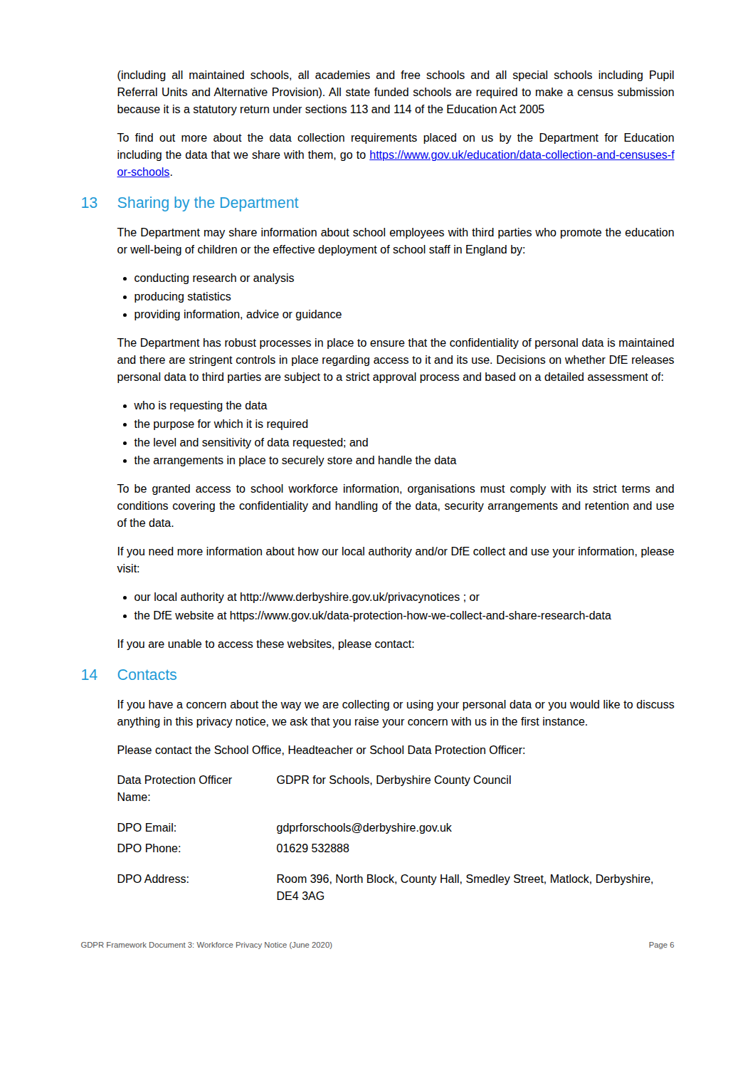(including all maintained schools, all academies and free schools and all special schools including Pupil Referral Units and Alternative Provision). All state funded schools are required to make a census submission because it is a statutory return under sections 113 and 114 of the Education Act 2005
To find out more about the data collection requirements placed on us by the Department for Education including the data that we share with them, go to https://www.gov.uk/education/data-collection-and-censuses-for-schools.
13
Sharing by the Department
The Department may share information about school employees with third parties who promote the education or well-being of children or the effective deployment of school staff in England by:
conducting research or analysis
producing statistics
providing information, advice or guidance
The Department has robust processes in place to ensure that the confidentiality of personal data is maintained and there are stringent controls in place regarding access to it and its use. Decisions on whether DfE releases personal data to third parties are subject to a strict approval process and based on a detailed assessment of:
who is requesting the data
the purpose for which it is required
the level and sensitivity of data requested; and
the arrangements in place to securely store and handle the data
To be granted access to school workforce information, organisations must comply with its strict terms and conditions covering the confidentiality and handling of the data, security arrangements and retention and use of the data.
If you need more information about how our local authority and/or DfE collect and use your information, please visit:
our local authority at http://www.derbyshire.gov.uk/privacynotices ; or
the DfE website at https://www.gov.uk/data-protection-how-we-collect-and-share-research-data
If you are unable to access these websites, please contact:
14
Contacts
If you have a concern about the way we are collecting or using your personal data or you would like to discuss anything in this privacy notice, we ask that you raise your concern with us in the first instance.
Please contact the School Office, Headteacher or School Data Protection Officer:
| Data Protection Officer Name: | GDPR for Schools, Derbyshire County Council |
| DPO Email: | gdprforschools@derbyshire.gov.uk |
| DPO Phone: | 01629 532888 |
| DPO Address: | Room 396, North Block, County Hall, Smedley Street, Matlock, Derbyshire, DE4 3AG |
GDPR Framework Document 3: Workforce Privacy Notice (June 2020) Page 6